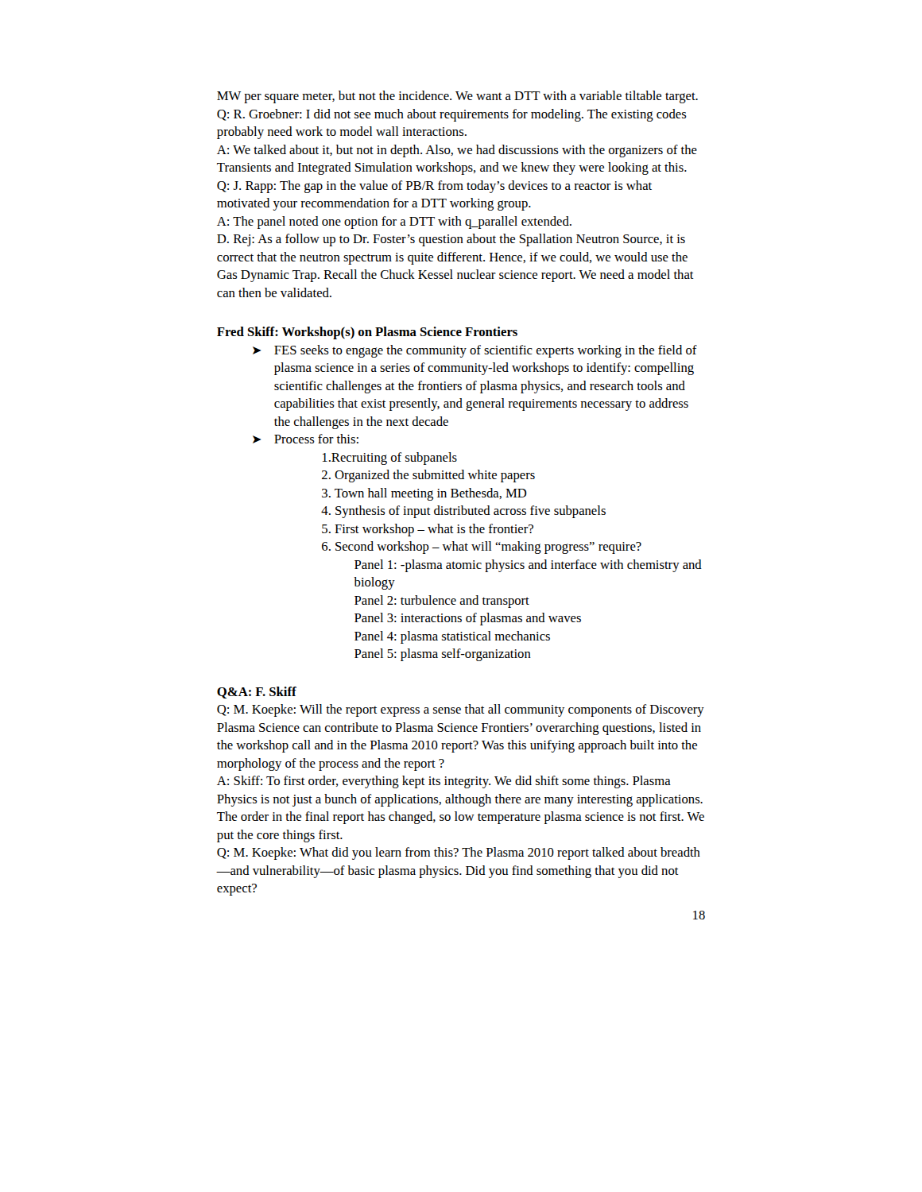MW per square meter, but not the incidence. We want a DTT with a variable tiltable target.
Q: R. Groebner: I did not see much about requirements for modeling. The existing codes probably need work to model wall interactions.
A: We talked about it, but not in depth. Also, we had discussions with the organizers of the Transients and Integrated Simulation workshops, and we knew they were looking at this.
Q: J. Rapp: The gap in the value of PB/R from today’s devices to a reactor is what motivated your recommendation for a DTT working group.
A: The panel noted one option for a DTT with q_parallel extended.
D. Rej: As a follow up to Dr. Foster’s question about the Spallation Neutron Source, it is correct that the neutron spectrum is quite different. Hence, if we could, we would use the Gas Dynamic Trap. Recall the Chuck Kessel nuclear science report. We need a model that can then be validated.
Fred Skiff: Workshop(s) on Plasma Science Frontiers
FES seeks to engage the community of scientific experts working in the field of plasma science in a series of community-led workshops to identify: compelling scientific challenges at the frontiers of plasma physics, and research tools and capabilities that exist presently, and general requirements necessary to address the challenges in the next decade
Process for this:
1.Recruiting of subpanels
2. Organized the submitted white papers
3. Town hall meeting in Bethesda, MD
4. Synthesis of input distributed across five subpanels
5. First workshop – what is the frontier?
6. Second workshop – what will “making progress” require?
Panel 1: -plasma atomic physics and interface with chemistry and biology
Panel 2: turbulence and transport
Panel 3: interactions of plasmas and waves
Panel 4: plasma statistical mechanics
Panel 5: plasma self-organization
Q&A: F. Skiff
Q: M. Koepke: Will the report express a sense that all community components of Discovery Plasma Science can contribute to Plasma Science Frontiers’ overarching questions, listed in the workshop call and in the Plasma 2010 report? Was this unifying approach built into the morphology of the process and the report ?
A: Skiff: To first order, everything kept its integrity. We did shift some things. Plasma Physics is not just a bunch of applications, although there are many interesting applications. The order in the final report has changed, so low temperature plasma science is not first. We put the core things first.
Q: M. Koepke: What did you learn from this? The Plasma 2010 report talked about breadth—and vulnerability—of basic plasma physics. Did you find something that you did not expect?
18